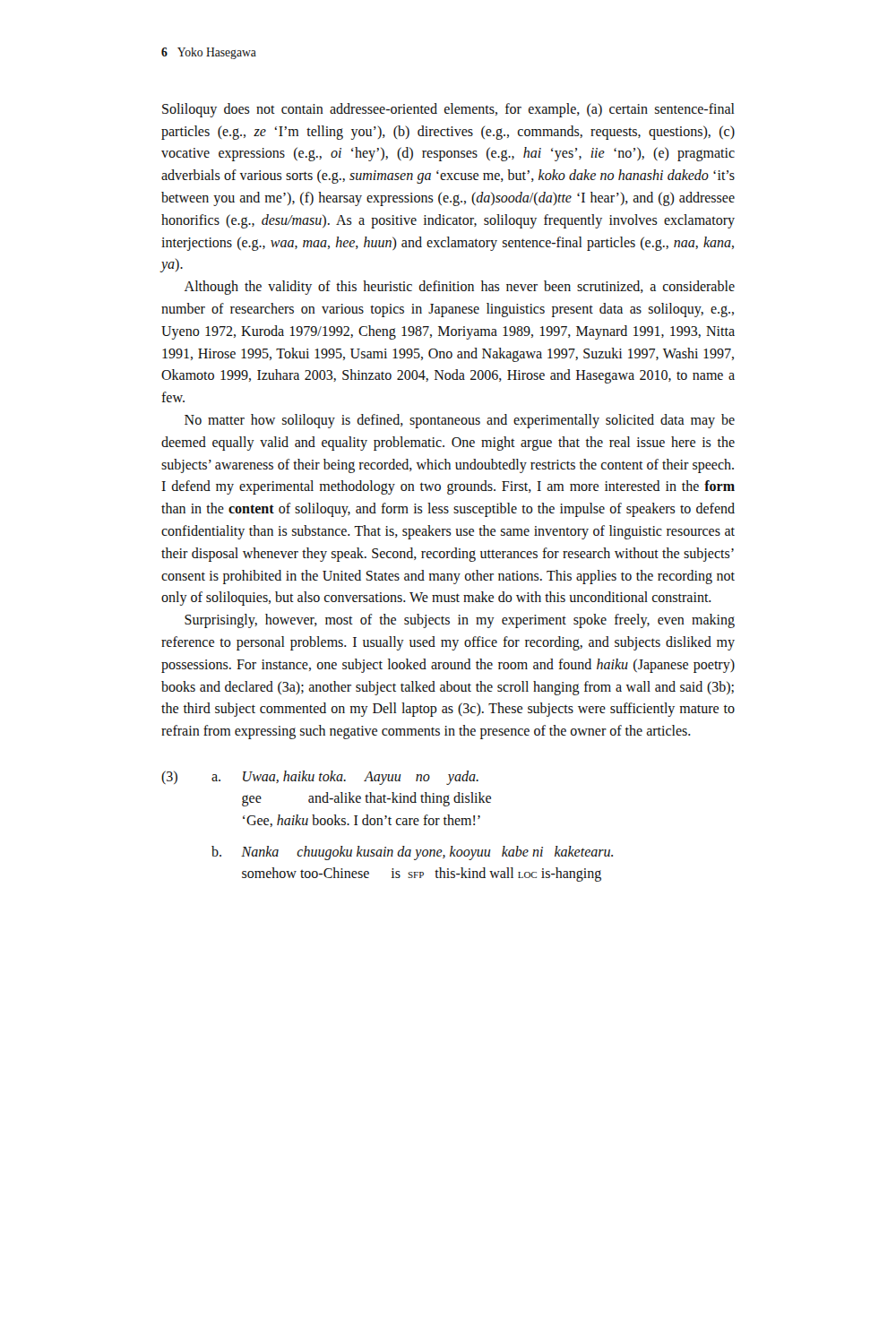6 Yoko Hasegawa
Soliloquy does not contain addressee-oriented elements, for example, (a) certain sentence-final particles (e.g., ze ‘I’m telling you’), (b) directives (e.g., commands, requests, questions), (c) vocative expressions (e.g., oi ‘hey’), (d) responses (e.g., hai ‘yes’, iie ‘no’), (e) pragmatic adverbials of various sorts (e.g., sumimasen ga ‘excuse me, but’, koko dake no hanashi dakedo ‘it’s between you and me’), (f) hearsay expressions (e.g., (da)sooda/(da)tte ‘I hear’), and (g) addressee honorifics (e.g., desu/masu). As a positive indicator, soliloquy frequently involves exclamatory interjections (e.g., waa, maa, hee, huun) and exclamatory sentence-final particles (e.g., naa, kana, ya).
Although the validity of this heuristic definition has never been scrutinized, a considerable number of researchers on various topics in Japanese linguistics present data as soliloquy, e.g., Uyeno 1972, Kuroda 1979/1992, Cheng 1987, Moriyama 1989, 1997, Maynard 1991, 1993, Nitta 1991, Hirose 1995, Tokui 1995, Usami 1995, Ono and Nakagawa 1997, Suzuki 1997, Washi 1997, Okamoto 1999, Izuhara 2003, Shinzato 2004, Noda 2006, Hirose and Hasegawa 2010, to name a few.
No matter how soliloquy is defined, spontaneous and experimentally solicited data may be deemed equally valid and equality problematic. One might argue that the real issue here is the subjects’ awareness of their being recorded, which undoubtedly restricts the content of their speech. I defend my experimental methodology on two grounds. First, I am more interested in the form than in the content of soliloquy, and form is less susceptible to the impulse of speakers to defend confidentiality than is substance. That is, speakers use the same inventory of linguistic resources at their disposal whenever they speak. Second, recording utterances for research without the subjects’ consent is prohibited in the United States and many other nations. This applies to the recording not only of soliloquies, but also conversations. We must make do with this unconditional constraint.
Surprisingly, however, most of the subjects in my experiment spoke freely, even making reference to personal problems. I usually used my office for recording, and subjects disliked my possessions. For instance, one subject looked around the room and found haiku (Japanese poetry) books and declared (3a); another subject talked about the scroll hanging from a wall and said (3b); the third subject commented on my Dell laptop as (3c). These subjects were sufficiently mature to refrain from expressing such negative comments in the presence of the owner of the articles.
(3) a. Uwaa, haiku toka. Aayuu no yada. gee and-alike that-kind thing dislike ‘Gee, haiku books. I don’t care for them!’
b. Nanka chuugoku kusain da yone, kooyuu kabe ni kaketearu. somehow too-Chinese is sfp this-kind wall loc is-hanging